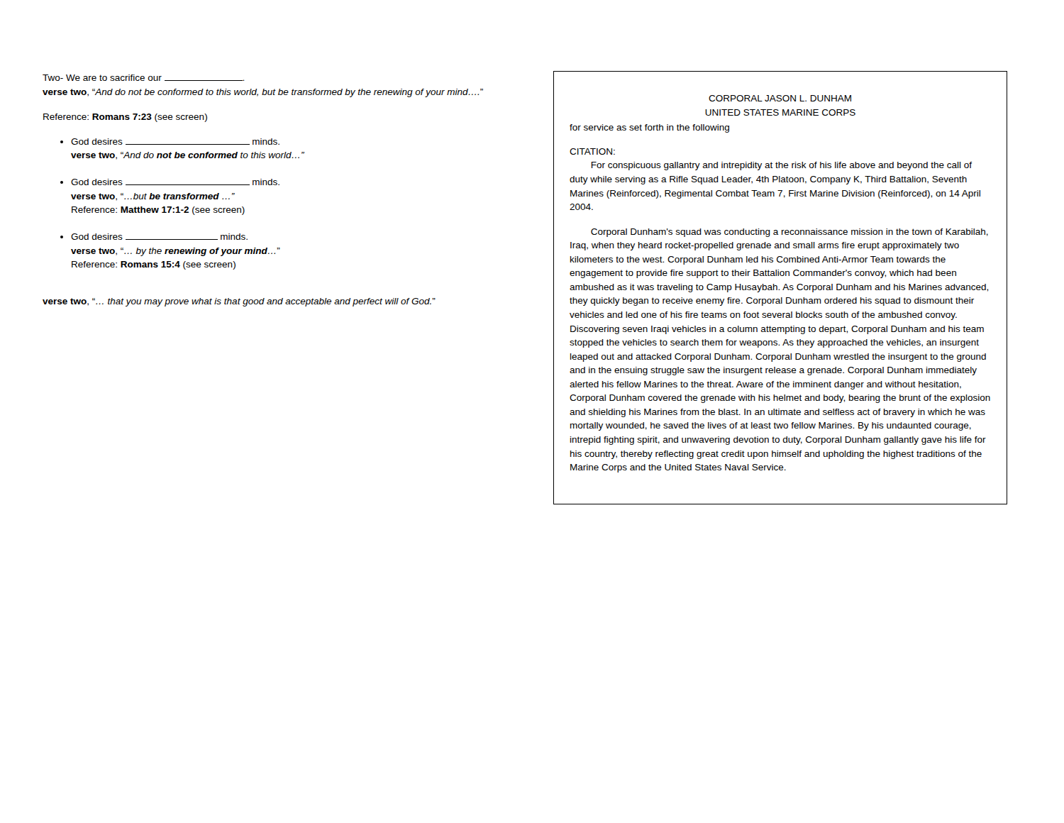Two- We are to sacrifice our .
verse two, “And do not be conformed to this world, but be transformed by the renewing of your mind….”
Reference: Romans 7:23 (see screen)
God desires minds.
verse two, “And do not be conformed to this world…”
God desires minds.
verse two, “…but be transformed …”
Reference: Matthew 17:1-2 (see screen)
God desires minds.
verse two, “… by the renewing of your mind…”
Reference: Romans 15:4 (see screen)
verse two, “… that you may prove what is that good and acceptable and perfect will of God.”
CORPORAL JASON L. DUNHAM
UNITED STATES MARINE CORPS
for service as set forth in the following
CITATION:
For conspicuous gallantry and intrepidity at the risk of his life above and beyond the call of duty while serving as a Rifle Squad Leader, 4th Platoon, Company K, Third Battalion, Seventh Marines (Reinforced), Regimental Combat Team 7, First Marine Division (Reinforced), on 14 April 2004.
Corporal Dunham's squad was conducting a reconnaissance mission in the town of Karabilah, Iraq, when they heard rocket-propelled grenade and small arms fire erupt approximately two kilometers to the west. Corporal Dunham led his Combined Anti-Armor Team towards the engagement to provide fire support to their Battalion Commander's convoy, which had been ambushed as it was traveling to Camp Husaybah. As Corporal Dunham and his Marines advanced, they quickly began to receive enemy fire. Corporal Dunham ordered his squad to dismount their vehicles and led one of his fire teams on foot several blocks south of the ambushed convoy. Discovering seven Iraqi vehicles in a column attempting to depart, Corporal Dunham and his team stopped the vehicles to search them for weapons. As they approached the vehicles, an insurgent leaped out and attacked Corporal Dunham. Corporal Dunham wrestled the insurgent to the ground and in the ensuing struggle saw the insurgent release a grenade. Corporal Dunham immediately alerted his fellow Marines to the threat. Aware of the imminent danger and without hesitation, Corporal Dunham covered the grenade with his helmet and body, bearing the brunt of the explosion and shielding his Marines from the blast. In an ultimate and selfless act of bravery in which he was mortally wounded, he saved the lives of at least two fellow Marines. By his undaunted courage, intrepid fighting spirit, and unwavering devotion to duty, Corporal Dunham gallantly gave his life for his country, thereby reflecting great credit upon himself and upholding the highest traditions of the Marine Corps and the United States Naval Service.